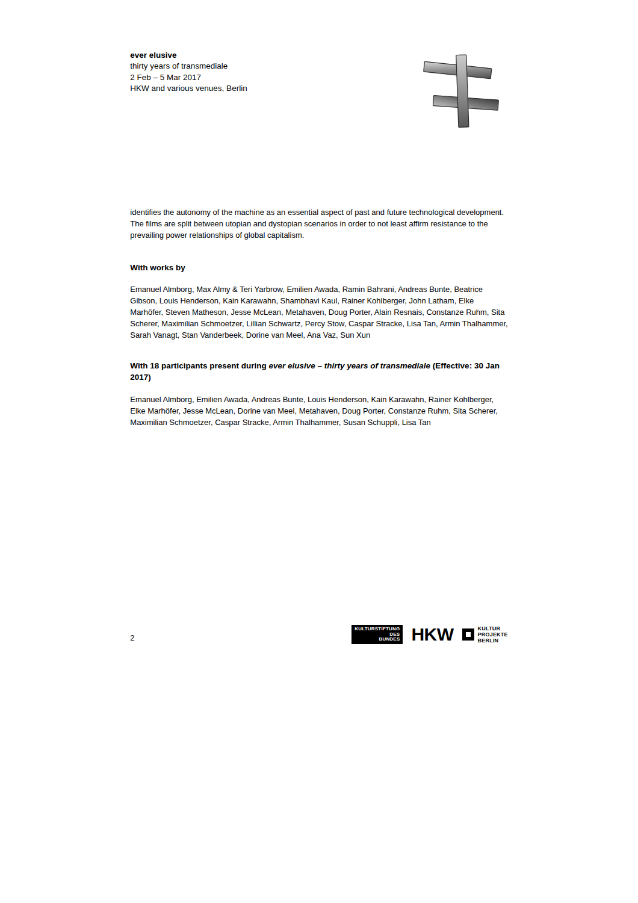ever elusive
thirty years of transmediale
2 Feb – 5 Mar 2017
HKW and various venues, Berlin
identifies the autonomy of the machine as an essential aspect of past and future technological development. The films are split between utopian and dystopian scenarios in order to not least affirm resistance to the prevailing power relationships of global capitalism.
With works by
Emanuel Almborg, Max Almy & Teri Yarbrow, Emilien Awada, Ramin Bahrani, Andreas Bunte, Beatrice Gibson, Louis Henderson, Kain Karawahn, Shambhavi Kaul, Rainer Kohlberger, John Latham, Elke Marhöfer, Steven Matheson, Jesse McLean, Metahaven, Doug Porter, Alain Resnais, Constanze Ruhm, Sita Scherer, Maximilian Schmoetzer, Lillian Schwartz, Percy Stow, Caspar Stracke, Lisa Tan, Armin Thalhammer, Sarah Vanagt, Stan Vanderbeek, Dorine van Meel, Ana Vaz, Sun Xun
With 18 participants present during ever elusive – thirty years of transmediale (Effective: 30 Jan 2017)
Emanuel Almborg, Emilien Awada, Andreas Bunte, Louis Henderson, Kain Karawahn, Rainer Kohlberger, Elke Marhöfer, Jesse McLean, Dorine van Meel, Metahaven, Doug Porter, Constanze Ruhm, Sita Scherer, Maximilian Schmoetzer, Caspar Stracke, Armin Thalhammer, Susan Schuppli, Lisa Tan
2
KULTURSTIFTUNG
DES
BUNDES
HKW
KULTUR
PROJEKTE
BERLIN